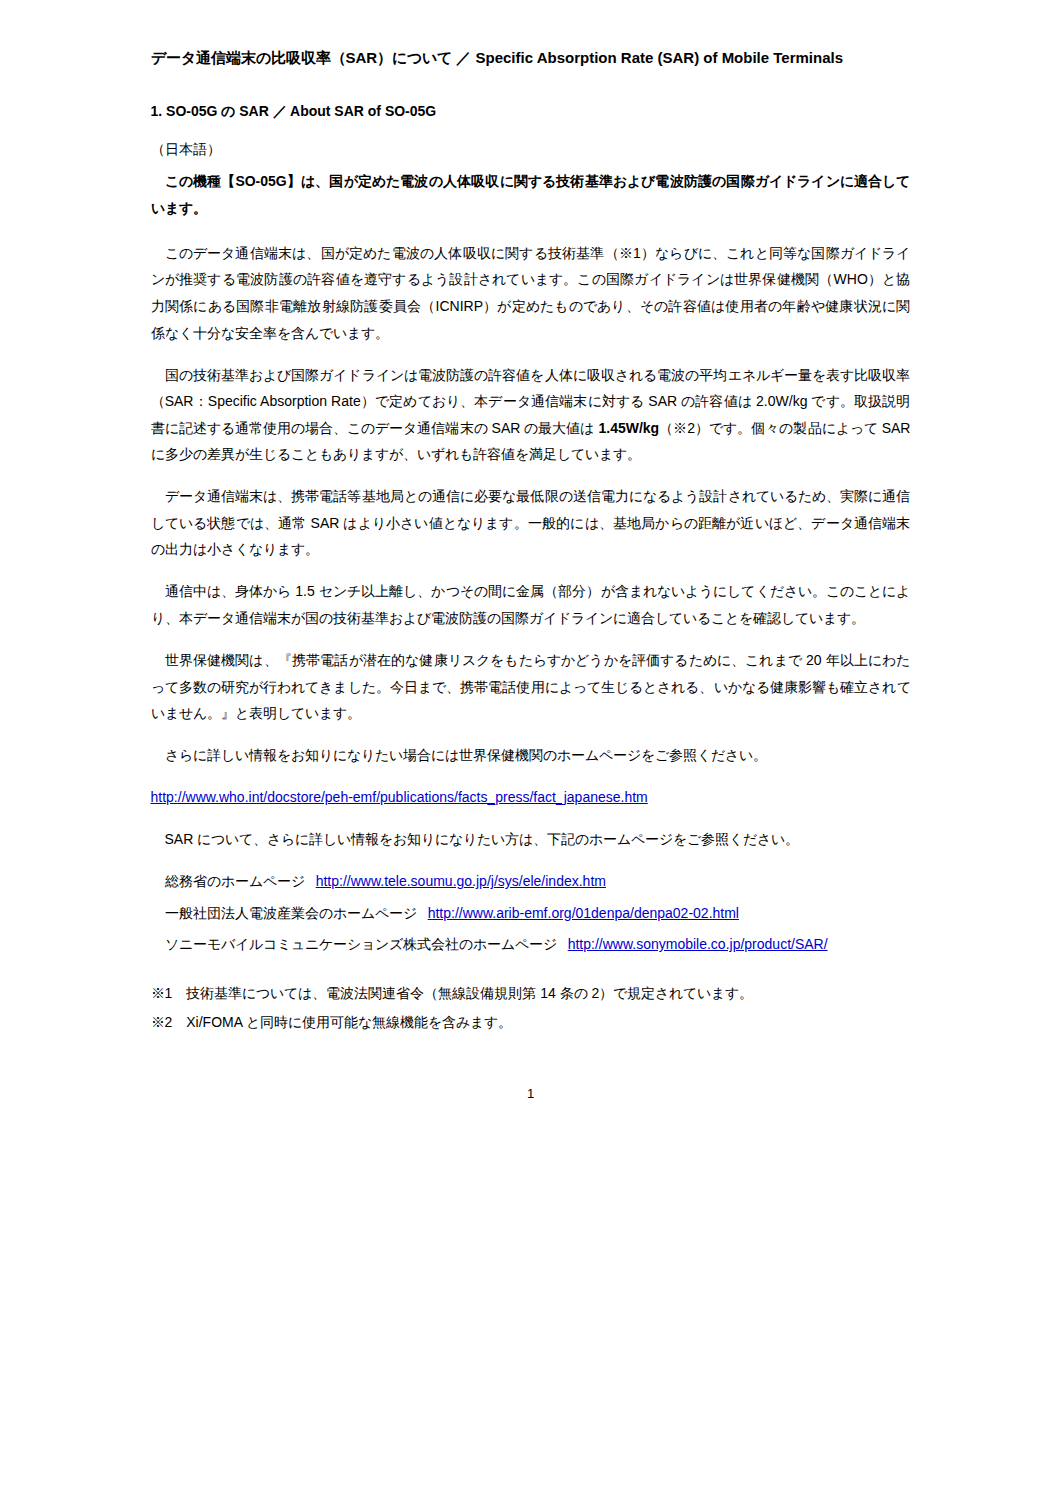データ通信端末の比吸収率（SAR）について ／ Specific Absorption Rate (SAR) of Mobile Terminals
1. SO-05G の SAR ／ About SAR of SO-05G
（日本語）
この機種【SO-05G】は、国が定めた電波の人体吸収に関する技術基準および電波防護の国際ガイドラインに適合しています。
このデータ通信端末は、国が定めた電波の人体吸収に関する技術基準（※1）ならびに、これと同等な国際ガイドラインが推奨する電波防護の許容値を遵守するよう設計されています。この国際ガイドラインは世界保健機関（WHO）と協力関係にある国際非電離放射線防護委員会（ICNIRP）が定めたものであり、その許容値は使用者の年齢や健康状況に関係なく十分な安全率を含んでいます。
国の技術基準および国際ガイドラインは電波防護の許容値を人体に吸収される電波の平均エネルギー量を表す比吸収率（SAR：Specific Absorption Rate）で定めており、本データ通信端末に対する SAR の許容値は 2.0W/kg です。取扱説明書に記述する通常使用の場合、このデータ通信端末の SAR の最大値は 1.45W/kg（※2）です。個々の製品によって SAR に多少の差異が生じることもありますが、いずれも許容値を満足しています。
データ通信端末は、携帯電話等基地局との通信に必要な最低限の送信電力になるよう設計されているため、実際に通信している状態では、通常 SAR はより小さい値となります。一般的には、基地局からの距離が近いほど、データ通信端末の出力は小さくなります。
通信中は、身体から 1.5 センチ以上離し、かつその間に金属（部分）が含まれないようにしてください。このことにより、本データ通信端末が国の技術基準および電波防護の国際ガイドラインに適合していることを確認しています。
世界保健機関は、『携帯電話が潜在的な健康リスクをもたらすかどうかを評価するために、これまで 20 年以上にわたって多数の研究が行われてきました。今日まで、携帯電話使用によって生じるとされる、いかなる健康影響も確立されていません。』と表明しています。
さらに詳しい情報をお知りになりたい場合には世界保健機関のホームページをご参照ください。
http://www.who.int/docstore/peh-emf/publications/facts_press/fact_japanese.htm
SAR について、さらに詳しい情報をお知りになりたい方は、下記のホームページをご参照ください。
総務省のホームページhttp://www.tele.soumu.go.jp/j/sys/ele/index.htm
一般社団法人電波産業会のホームページhttp://www.arib-emf.org/01denpa/denpa02-02.html
ソニーモバイルコミュニケーションズ株式会社のホームページhttp://www.sonymobile.co.jp/product/SAR/
※1　技術基準については、電波法関連省令（無線設備規則第 14 条の 2）で規定されています。
※2　Xi/FOMA と同時に使用可能な無線機能を含みます。
1